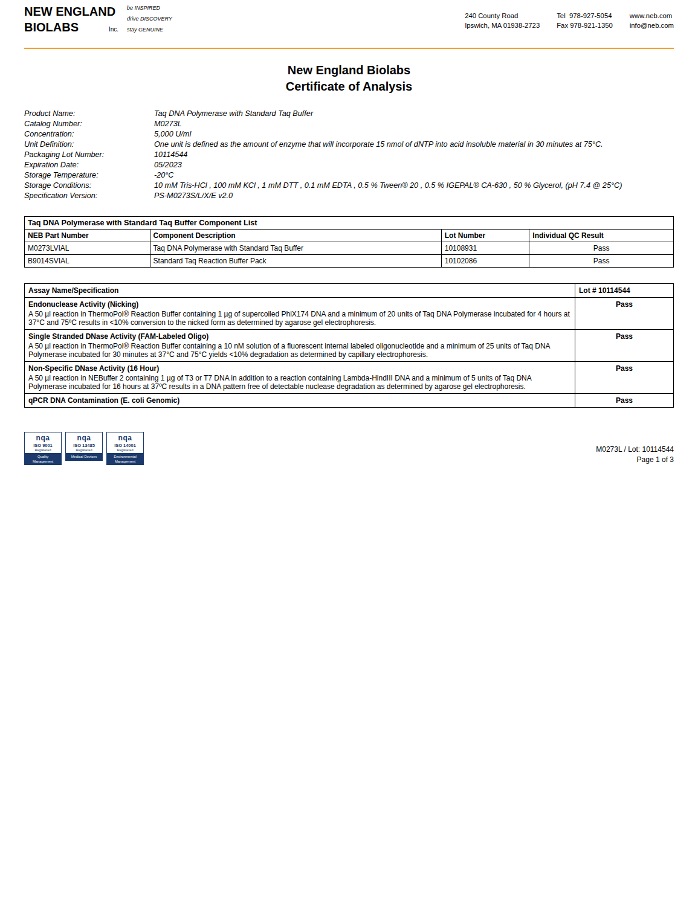240 County Road
Ipswich, MA 01938-2723
Tel 978-927-5054
Fax 978-921-1350
www.neb.com
info@neb.com
New England Biolabs
Certificate of Analysis
| Product Name: | Taq DNA Polymerase with Standard Taq Buffer |
| Catalog Number: | M0273L |
| Concentration: | 5,000 U/ml |
| Unit Definition: | One unit is defined as the amount of enzyme that will incorporate 15 nmol of dNTP into acid insoluble material in 30 minutes at 75°C. |
| Packaging Lot Number: | 10114544 |
| Expiration Date: | 05/2023 |
| Storage Temperature: | -20°C |
| Storage Conditions: | 10 mM Tris-HCl , 100 mM KCl , 1 mM DTT , 0.1 mM EDTA , 0.5 % Tween® 20 , 0.5 % IGEPAL® CA-630 , 50 % Glycerol, (pH 7.4 @ 25°C) |
| Specification Version: | PS-M0273S/L/X/E v2.0 |
| Taq DNA Polymerase with Standard Taq Buffer Component List |
| --- |
| NEB Part Number | Component Description | Lot Number | Individual QC Result |
| M0273LVIAL | Taq DNA Polymerase with Standard Taq Buffer | 10108931 | Pass |
| B9014SVIAL | Standard Taq Reaction Buffer Pack | 10102086 | Pass |
| Assay Name/Specification | Lot # 10114544 |
| --- | --- |
| Endonuclease Activity (Nicking) A 50 µl reaction in ThermoPol® Reaction Buffer containing 1 µg of supercoiled PhiX174 DNA and a minimum of 20 units of Taq DNA Polymerase incubated for 4 hours at 37°C and 75ºC results in <10% conversion to the nicked form as determined by agarose gel electrophoresis. | Pass |
| Single Stranded DNase Activity (FAM-Labeled Oligo) A 50 µl reaction in ThermoPol® Reaction Buffer containing a 10 nM solution of a fluorescent internal labeled oligonucleotide and a minimum of 25 units of Taq DNA Polymerase incubated for 30 minutes at 37°C and 75°C yields <10% degradation as determined by capillary electrophoresis. | Pass |
| Non-Specific DNase Activity (16 Hour) A 50 µl reaction in NEBuffer 2 containing 1 µg of T3 or T7 DNA in addition to a reaction containing Lambda-HindIII DNA and a minimum of 5 units of Taq DNA Polymerase incubated for 16 hours at 37ºC results in a DNA pattern free of detectable nuclease degradation as determined by agarose gel electrophoresis. | Pass |
| qPCR DNA Contamination (E. coli Genomic) | Pass |
nqa
ISO 9001
Registered
Quality
Management
nqa
ISO 13485
Registered
Medical Devices
nqa
ISO 14001
Registered
Environmental
Management
M0273L / Lot: 10114544
Page 1 of 3